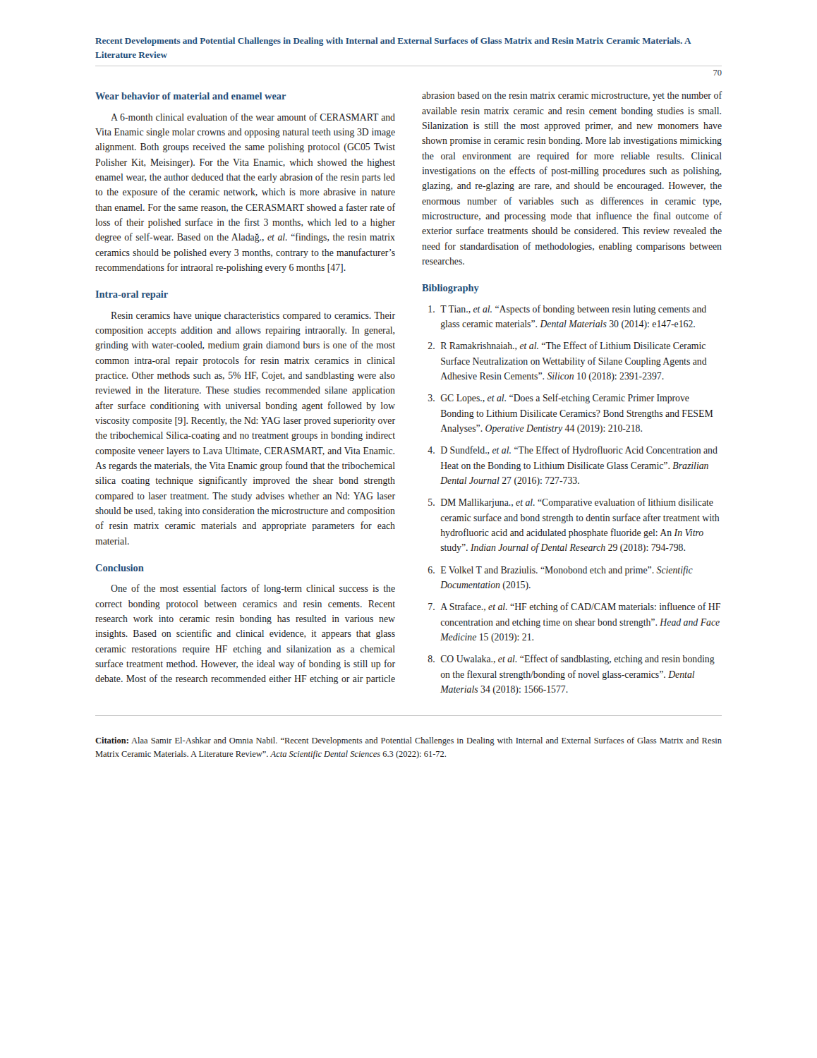Recent Developments and Potential Challenges in Dealing with Internal and External Surfaces of Glass Matrix and Resin Matrix Ceramic Materials. A Literature Review
70
Wear behavior of material and enamel wear
A 6-month clinical evaluation of the wear amount of CERASMART and Vita Enamic single molar crowns and opposing natural teeth using 3D image alignment. Both groups received the same polishing protocol (GC05 Twist Polisher Kit, Meisinger). For the Vita Enamic, which showed the highest enamel wear, the author deduced that the early abrasion of the resin parts led to the exposure of the ceramic network, which is more abrasive in nature than enamel. For the same reason, the CERASMART showed a faster rate of loss of their polished surface in the first 3 months, which led to a higher degree of self-wear. Based on the Aladağ., et al. “findings, the resin matrix ceramics should be polished every 3 months, contrary to the manufacturer’s recommendations for intraoral re-polishing every 6 months [47].
Intra-oral repair
Resin ceramics have unique characteristics compared to ceramics. Their composition accepts addition and allows repairing intraorally. In general, grinding with water-cooled, medium grain diamond burs is one of the most common intra-oral repair protocols for resin matrix ceramics in clinical practice. Other methods such as, 5% HF, Cojet, and sandblasting were also reviewed in the literature. These studies recommended silane application after surface conditioning with universal bonding agent followed by low viscosity composite [9]. Recently, the Nd: YAG laser proved superiority over the tribochemical Silica-coating and no treatment groups in bonding indirect composite veneer layers to Lava Ultimate, CERASMART, and Vita Enamic. As regards the materials, the Vita Enamic group found that the tribochemical silica coating technique significantly improved the shear bond strength compared to laser treatment. The study advises whether an Nd: YAG laser should be used, taking into consideration the microstructure and composition of resin matrix ceramic materials and appropriate parameters for each material.
Conclusion
One of the most essential factors of long-term clinical success is the correct bonding protocol between ceramics and resin cements. Recent research work into ceramic resin bonding has resulted in various new insights. Based on scientific and clinical evidence, it appears that glass ceramic restorations require HF etching and silanization as a chemical surface treatment method. However, the ideal way of bonding is still up for debate. Most of the research recommended either HF etching or air particle abrasion based on the resin matrix ceramic microstructure, yet the number of available resin matrix ceramic and resin cement bonding studies is small. Silanization is still the most approved primer, and new monomers have shown promise in ceramic resin bonding. More lab investigations mimicking the oral environment are required for more reliable results. Clinical investigations on the effects of post-milling procedures such as polishing, glazing, and re-glazing are rare, and should be encouraged. However, the enormous number of variables such as differences in ceramic type, microstructure, and processing mode that influence the final outcome of exterior surface treatments should be considered. This review revealed the need for standardisation of methodologies, enabling comparisons between researches.
Bibliography
T Tian., et al. “Aspects of bonding between resin luting cements and glass ceramic materials”. Dental Materials 30 (2014): e147-e162.
R Ramakrishnaiah., et al. “The Effect of Lithium Disilicate Ceramic Surface Neutralization on Wettability of Silane Coupling Agents and Adhesive Resin Cements”. Silicon 10 (2018): 2391-2397.
GC Lopes., et al. “Does a Self-etching Ceramic Primer Improve Bonding to Lithium Disilicate Ceramics? Bond Strengths and FESEM Analyses”. Operative Dentistry 44 (2019): 210-218.
D Sundfeld., et al. “The Effect of Hydrofluoric Acid Concentration and Heat on the Bonding to Lithium Disilicate Glass Ceramic”. Brazilian Dental Journal 27 (2016): 727-733.
DM Mallikarjuna., et al. “Comparative evaluation of lithium disilicate ceramic surface and bond strength to dentin surface after treatment with hydrofluoric acid and acidulated phosphate fluoride gel: An In Vitro study”. Indian Journal of Dental Research 29 (2018): 794-798.
E Volkel T and Braziulis. “Monobond etch and prime”. Scientific Documentation (2015).
A Straface., et al. “HF etching of CAD/CAM materials: influence of HF concentration and etching time on shear bond strength”. Head and Face Medicine 15 (2019): 21.
CO Uwalaka., et al. “Effect of sandblasting, etching and resin bonding on the flexural strength/bonding of novel glass-ceramics”. Dental Materials 34 (2018): 1566-1577.
Citation: Alaa Samir El-Ashkar and Omnia Nabil. “Recent Developments and Potential Challenges in Dealing with Internal and External Surfaces of Glass Matrix and Resin Matrix Ceramic Materials. A Literature Review”. Acta Scientific Dental Sciences 6.3 (2022): 61-72.